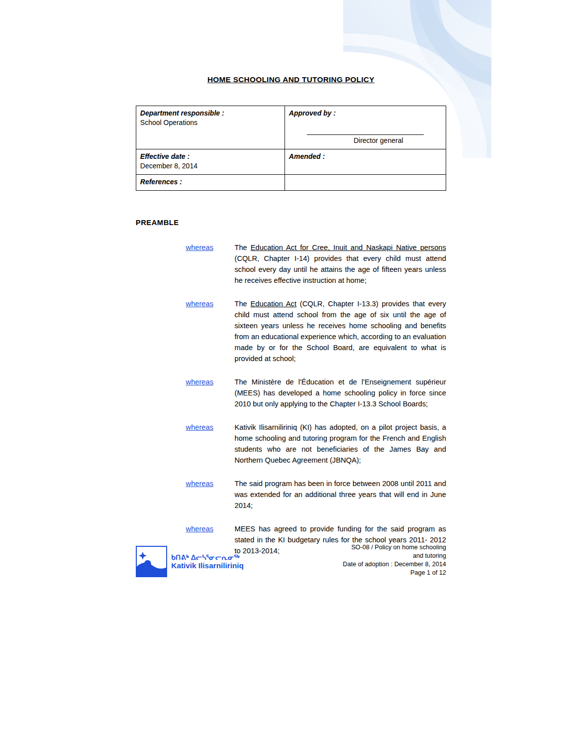HOME SCHOOLING AND TUTORING POLICY
| Department responsible : School Operations | Approved by : Director general |
| Effective date : December 8, 2014 | Amended : |
| References : | |
PREAMBLE
whereas
The Education Act for Cree, Inuit and Naskapi Native persons (CQLR, Chapter I-14) provides that every child must attend school every day until he attains the age of fifteen years unless he receives effective instruction at home;
whereas
The Education Act (CQLR, Chapter I-13.3) provides that every child must attend school from the age of six until the age of sixteen years unless he receives home schooling and benefits from an educational experience which, according to an evaluation made by or for the School Board, are equivalent to what is provided at school;
whereas
The Ministère de l'Éducation et de l'Enseignement supérieur (MEES) has developed a home schooling policy in force since 2010 but only applying to the Chapter I-13.3 School Boards;
whereas
Kativik Ilisarniliriniq (KI) has adopted, on a pilot project basis, a home schooling and tutoring program for the French and English students who are not beneficiaries of the James Bay and Northern Quebec Agreement (JBNQA);
whereas
The said program has been in force between 2008 until 2011 and was extended for an additional three years that will end in June 2014;
whereas
MEES has agreed to provide funding for the said program as stated in the KI budgetary rules for the school years 2011- 2012 to 2013-2014;
ᑲᑎᕕᒃ ᐃᓕᓴᕐᓂᓕᕆᓂᖅ
Kativik Ilisarniliriniq
SO-08 / Policy on home schooling
and tutoring
Date of adoption : December 8, 2014
Page 1 of 12